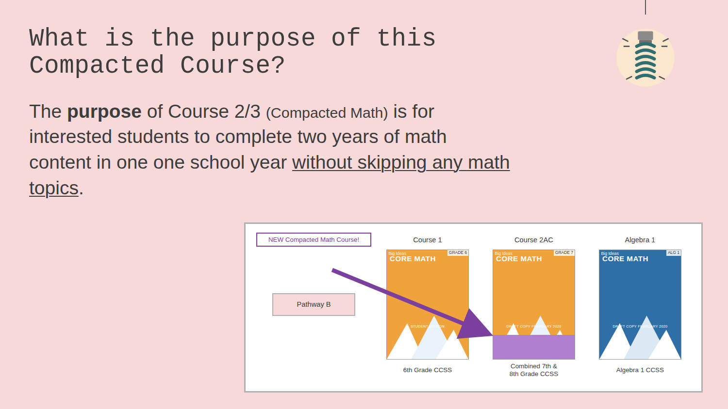What is the purpose of this Compacted Course?
The purpose of Course 2/3 (Compacted Math) is for interested students to complete two years of math content in one one school year without skipping any math topics.
NEW Compacted Math Course!
Course 1
Course 2AC
Algebra 1
Pathway B
GRADE 6
Big Ideas
CORE MATH
STUDENT EDITION
GRADE 7
Big Ideas
CORE MATH
DRAFT COPY FEBRUARY 2020
ALG 1
Big Ideas
CORE MATH
DRAFT COPY FEBRUARY 2020
6th Grade CCSS
Combined 7th &
8th Grade CCSS
Algebra 1 CCSS